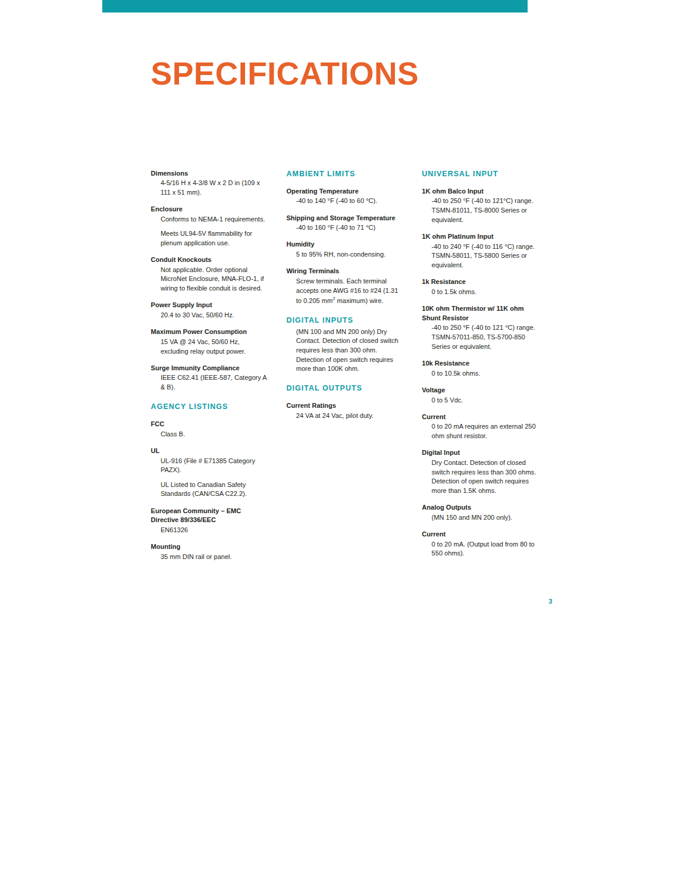SPECIFICATIONS
Dimensions
4-5/16 H x 4-3/8 W x 2 D in (109 x 111 x 51 mm).
Enclosure
Conforms to NEMA-1 requirements.
Meets UL94-5V flammability for plenum application use.
Conduit Knockouts
Not applicable. Order optional MicroNet Enclosure, MNA-FLO-1, if wiring to flexible conduit is desired.
Power Supply Input
20.4 to 30 Vac, 50/60 Hz.
Maximum Power Consumption
15 VA @ 24 Vac, 50/60 Hz, excluding relay output power.
Surge Immunity Compliance
IEEE C62.41 (IEEE-587, Category A & B).
AGENCY LISTINGS
FCC
Class B.
UL
UL-916 (File # E71385 Category PAZX).
UL Listed to Canadian Safety Standards (CAN/CSA C22.2).
European Community – EMC Directive 89/336/EEC
EN61326
Mounting
35 mm DIN rail or panel.
AMBIENT LIMITS
Operating Temperature
-40 to 140 °F (-40 to 60 °C).
Shipping and Storage Temperature
-40 to 160 °F (-40 to 71 °C)
Humidity
5 to 95% RH, non-condensing.
Wiring Terminals
Screw terminals. Each terminal accepts one AWG #16 to #24 (1.31 to 0.205 mm2 maximum) wire.
DIGITAL INPUTS
(MN 100 and MN 200 only) Dry Contact. Detection of closed switch requires less than 300 ohm. Detection of open switch requires more than 100K ohm.
DIGITAL OUTPUTS
Current Ratings
24 VA at 24 Vac, pilot duty.
UNIVERSAL INPUT
1K ohm Balco Input
-40 to 250 °F (-40 to 121°C) range. TSMN-81011, TS-8000 Series or equivalent.
1K ohm Platinum Input
-40 to 240 °F (-40 to 116 °C) range. TSMN-58011, TS-5800 Series or equivalent.
1k Resistance
0 to 1.5k ohms.
10K ohm Thermistor w/ 11K ohm Shunt Resistor
-40 to 250 °F (-40 to 121 °C) range. TSMN-57011-850, TS-5700-850 Series or equivalent.
10k Resistance
0 to 10.5k ohms.
Voltage
0 to 5 Vdc.
Current
0 to 20 mA requires an external 250 ohm shunt resistor.
Digital Input
Dry Contact. Detection of closed switch requires less than 300 ohms. Detection of open switch requires more than 1.5K ohms.
Analog Outputs
(MN 150 and MN 200 only).
Current
0 to 20 mA. (Output load from 80 to 550 ohms).
3